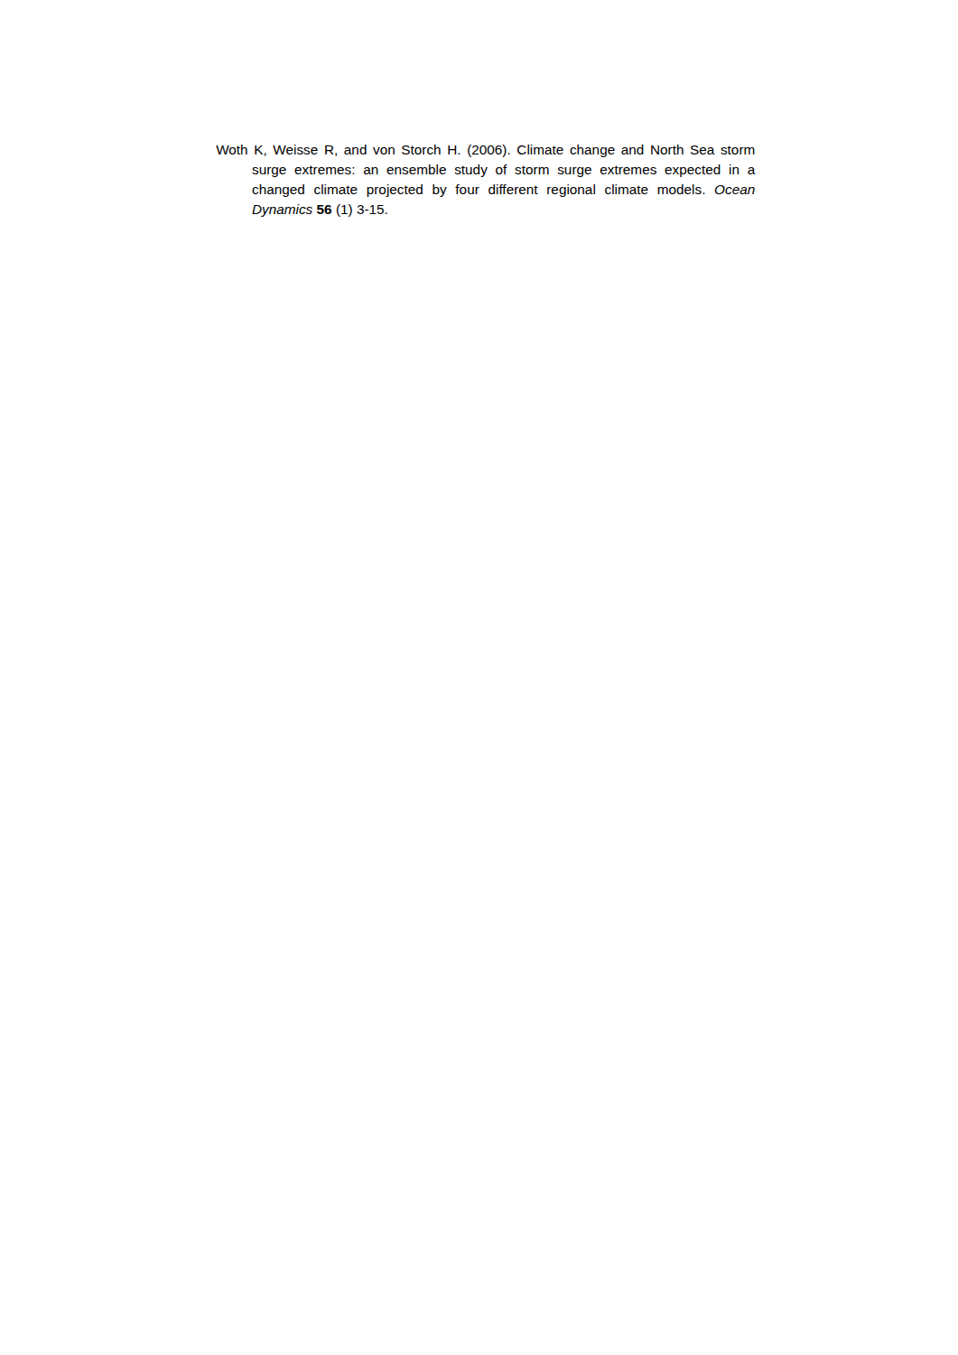Woth K, Weisse R, and von Storch H. (2006). Climate change and North Sea storm surge extremes: an ensemble study of storm surge extremes expected in a changed climate projected by four different regional climate models. Ocean Dynamics 56 (1) 3-15.